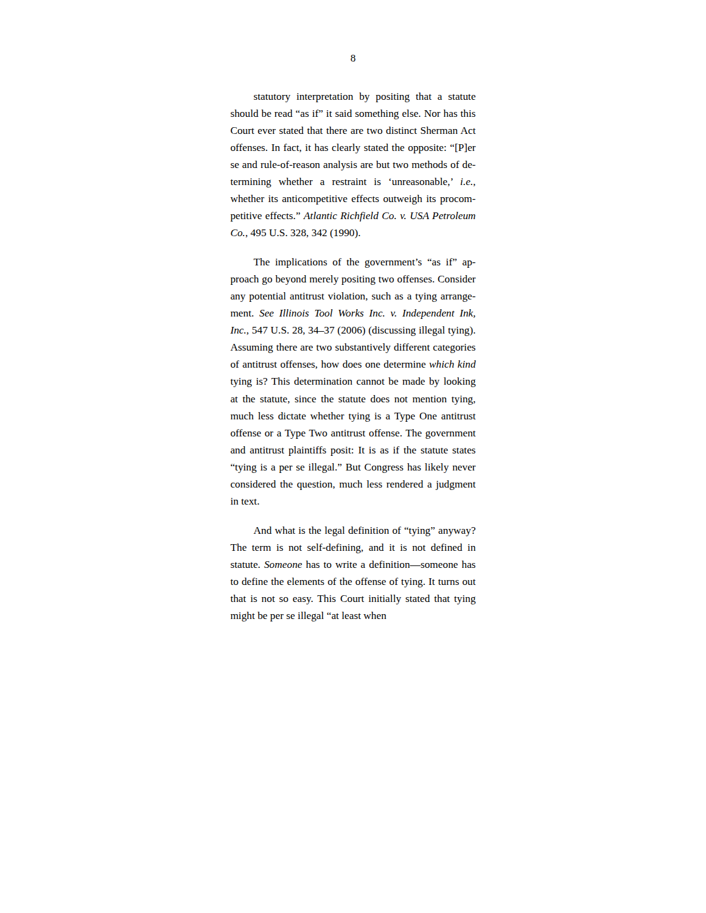8
statutory interpretation by positing that a statute should be read “as if” it said something else. Nor has this Court ever stated that there are two distinct Sherman Act offenses. In fact, it has clearly stated the opposite: “[P]er se and rule-of-reason analysis are but two methods of determining whether a restraint is ‘unreasonable,’ i.e., whether its anticompetitive effects outweigh its procompetitive effects.” Atlantic Richfield Co. v. USA Petroleum Co., 495 U.S. 328, 342 (1990).
The implications of the government’s “as if” approach go beyond merely positing two offenses. Consider any potential antitrust violation, such as a tying arrangement. See Illinois Tool Works Inc. v. Independent Ink, Inc., 547 U.S. 28, 34–37 (2006) (discussing illegal tying). Assuming there are two substantively different categories of antitrust offenses, how does one determine which kind tying is? This determination cannot be made by looking at the statute, since the statute does not mention tying, much less dictate whether tying is a Type One antitrust offense or a Type Two antitrust offense. The government and antitrust plaintiffs posit: It is as if the statute states “tying is a per se illegal.” But Congress has likely never considered the question, much less rendered a judgment in text.
And what is the legal definition of “tying” anyway? The term is not self-defining, and it is not defined in statute. Someone has to write a definition—someone has to define the elements of the offense of tying. It turns out that is not so easy. This Court initially stated that tying might be per se illegal “at least when